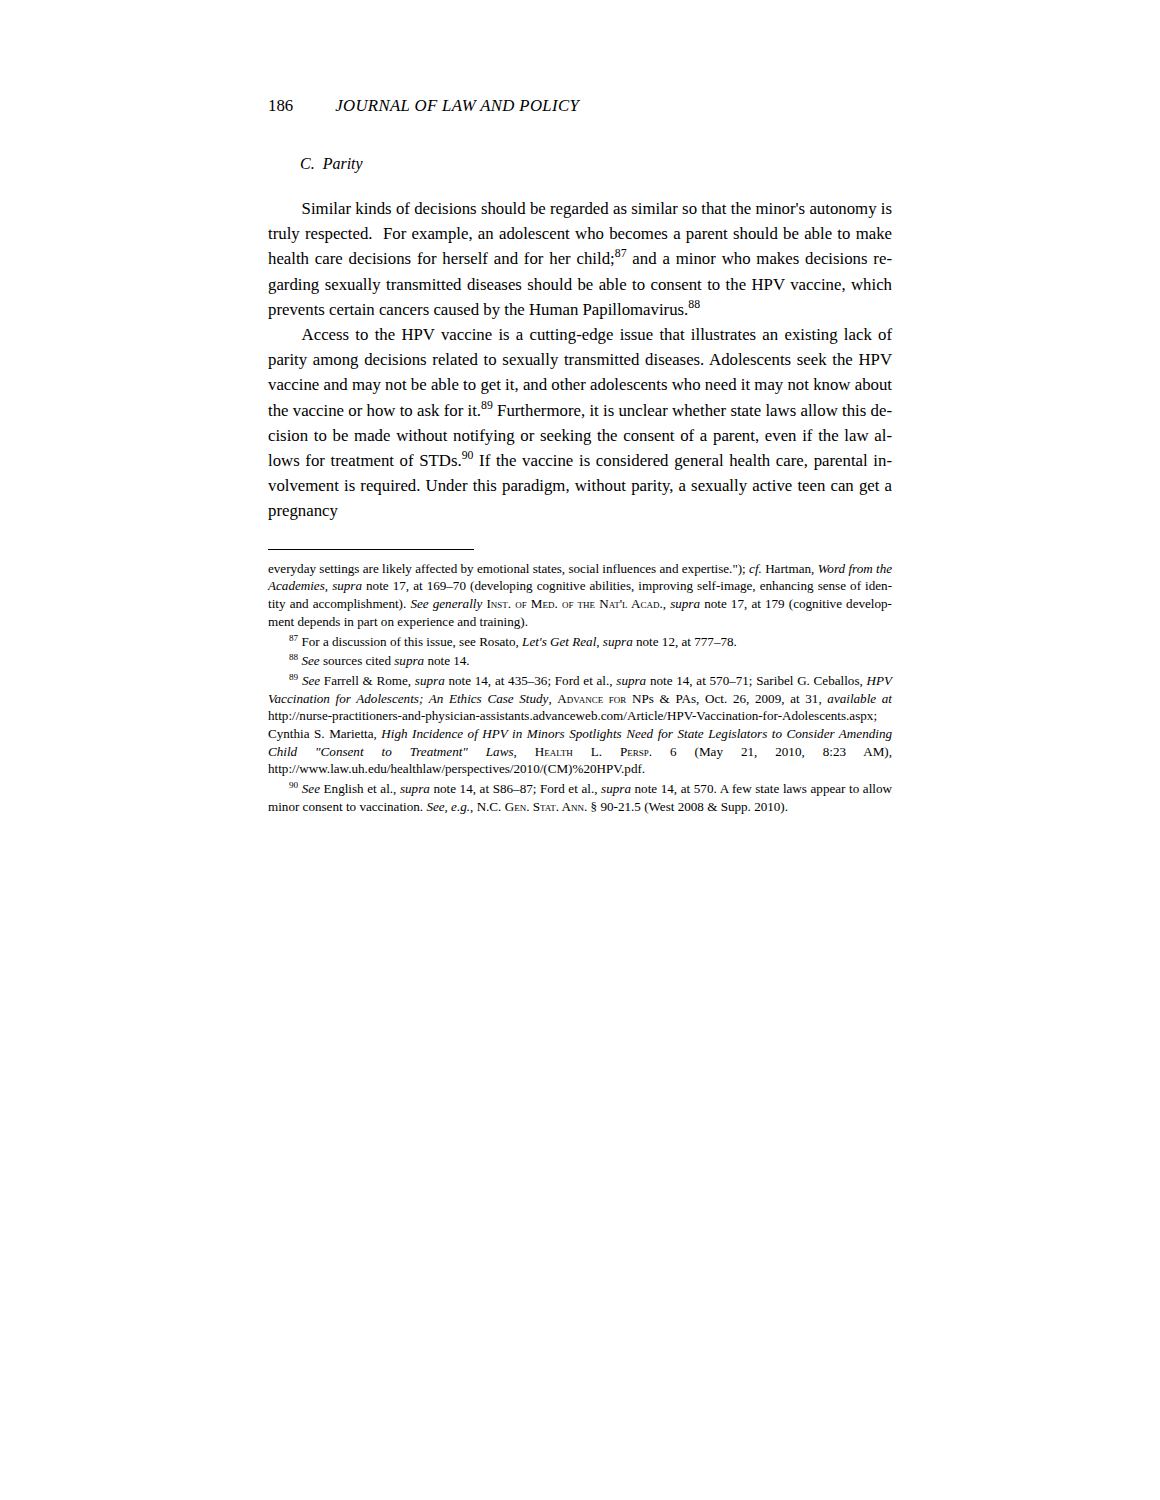186 JOURNAL OF LAW AND POLICY
C. Parity
Similar kinds of decisions should be regarded as similar so that the minor's autonomy is truly respected. For example, an adolescent who becomes a parent should be able to make health care decisions for herself and for her child;87 and a minor who makes decisions regarding sexually transmitted diseases should be able to consent to the HPV vaccine, which prevents certain cancers caused by the Human Papillomavirus.88
Access to the HPV vaccine is a cutting-edge issue that illustrates an existing lack of parity among decisions related to sexually transmitted diseases. Adolescents seek the HPV vaccine and may not be able to get it, and other adolescents who need it may not know about the vaccine or how to ask for it.89 Furthermore, it is unclear whether state laws allow this decision to be made without notifying or seeking the consent of a parent, even if the law allows for treatment of STDs.90 If the vaccine is considered general health care, parental involvement is required. Under this paradigm, without parity, a sexually active teen can get a pregnancy
everyday settings are likely affected by emotional states, social influences and expertise."); cf. Hartman, Word from the Academies, supra note 17, at 169–70 (developing cognitive abilities, improving self-image, enhancing sense of identity and accomplishment). See generally Inst. of Med. of the Nat'l Acad., supra note 17, at 179 (cognitive development depends in part on experience and training).
87 For a discussion of this issue, see Rosato, Let's Get Real, supra note 12, at 777–78.
88 See sources cited supra note 14.
89 See Farrell & Rome, supra note 14, at 435–36; Ford et al., supra note 14, at 570–71; Saribel G. Ceballos, HPV Vaccination for Adolescents; An Ethics Case Study, Advance for NPs & PAs, Oct. 26, 2009, at 31, available at http://nurse-practitioners-and-physician-assistants.advanceweb.com/Article/HPV-Vaccination-for-Adolescents.aspx; Cynthia S. Marietta, High Incidence of HPV in Minors Spotlights Need for State Legislators to Consider Amending Child "Consent to Treatment" Laws, Health L. Persp. 6 (May 21, 2010, 8:23 AM), http://www.law.uh.edu/healthlaw/perspectives/2010/(CM)%20HPV.pdf.
90 See English et al., supra note 14, at S86–87; Ford et al., supra note 14, at 570. A few state laws appear to allow minor consent to vaccination. See, e.g., N.C. Gen. Stat. Ann. § 90-21.5 (West 2008 & Supp. 2010).